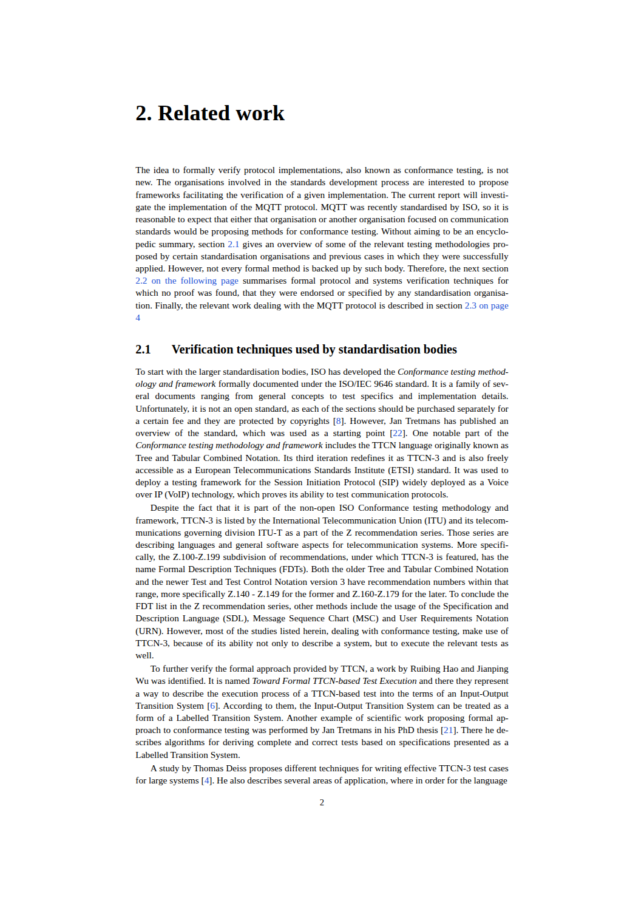2. Related work
The idea to formally verify protocol implementations, also known as conformance testing, is not new. The organisations involved in the standards development process are interested to propose frameworks facilitating the verification of a given implementation. The current report will investigate the implementation of the MQTT protocol. MQTT was recently standardised by ISO, so it is reasonable to expect that either that organisation or another organisation focused on communication standards would be proposing methods for conformance testing. Without aiming to be an encyclopedic summary, section 2.1 gives an overview of some of the relevant testing methodologies proposed by certain standardisation organisations and previous cases in which they were successfully applied. However, not every formal method is backed up by such body. Therefore, the next section 2.2 on the following page summarises formal protocol and systems verification techniques for which no proof was found, that they were endorsed or specified by any standardisation organisation. Finally, the relevant work dealing with the MQTT protocol is described in section 2.3 on page 4
2.1 Verification techniques used by standardisation bodies
To start with the larger standardisation bodies, ISO has developed the Conformance testing methodology and framework formally documented under the ISO/IEC 9646 standard. It is a family of several documents ranging from general concepts to test specifics and implementation details. Unfortunately, it is not an open standard, as each of the sections should be purchased separately for a certain fee and they are protected by copyrights [8]. However, Jan Tretmans has published an overview of the standard, which was used as a starting point [22]. One notable part of the Conformance testing methodology and framework includes the TTCN language originally known as Tree and Tabular Combined Notation. Its third iteration redefines it as TTCN-3 and is also freely accessible as a European Telecommunications Standards Institute (ETSI) standard. It was used to deploy a testing framework for the Session Initiation Protocol (SIP) widely deployed as a Voice over IP (VoIP) technology, which proves its ability to test communication protocols.
Despite the fact that it is part of the non-open ISO Conformance testing methodology and framework, TTCN-3 is listed by the International Telecommunication Union (ITU) and its telecommunications governing division ITU-T as a part of the Z recommendation series. Those series are describing languages and general software aspects for telecommunication systems. More specifically, the Z.100-Z.199 subdivision of recommendations, under which TTCN-3 is featured, has the name Formal Description Techniques (FDTs). Both the older Tree and Tabular Combined Notation and the newer Test and Test Control Notation version 3 have recommendation numbers within that range, more specifically Z.140 - Z.149 for the former and Z.160-Z.179 for the later. To conclude the FDT list in the Z recommendation series, other methods include the usage of the Specification and Description Language (SDL), Message Sequence Chart (MSC) and User Requirements Notation (URN). However, most of the studies listed herein, dealing with conformance testing, make use of TTCN-3, because of its ability not only to describe a system, but to execute the relevant tests as well.
To further verify the formal approach provided by TTCN, a work by Ruibing Hao and Jianping Wu was identified. It is named Toward Formal TTCN-based Test Execution and there they represent a way to describe the execution process of a TTCN-based test into the terms of an Input-Output Transition System [6]. According to them, the Input-Output Transition System can be treated as a form of a Labelled Transition System. Another example of scientific work proposing formal approach to conformance testing was performed by Jan Tretmans in his PhD thesis [21]. There he describes algorithms for deriving complete and correct tests based on specifications presented as a Labelled Transition System.
A study by Thomas Deiss proposes different techniques for writing effective TTCN-3 test cases for large systems [4]. He also describes several areas of application, where in order for the language
2